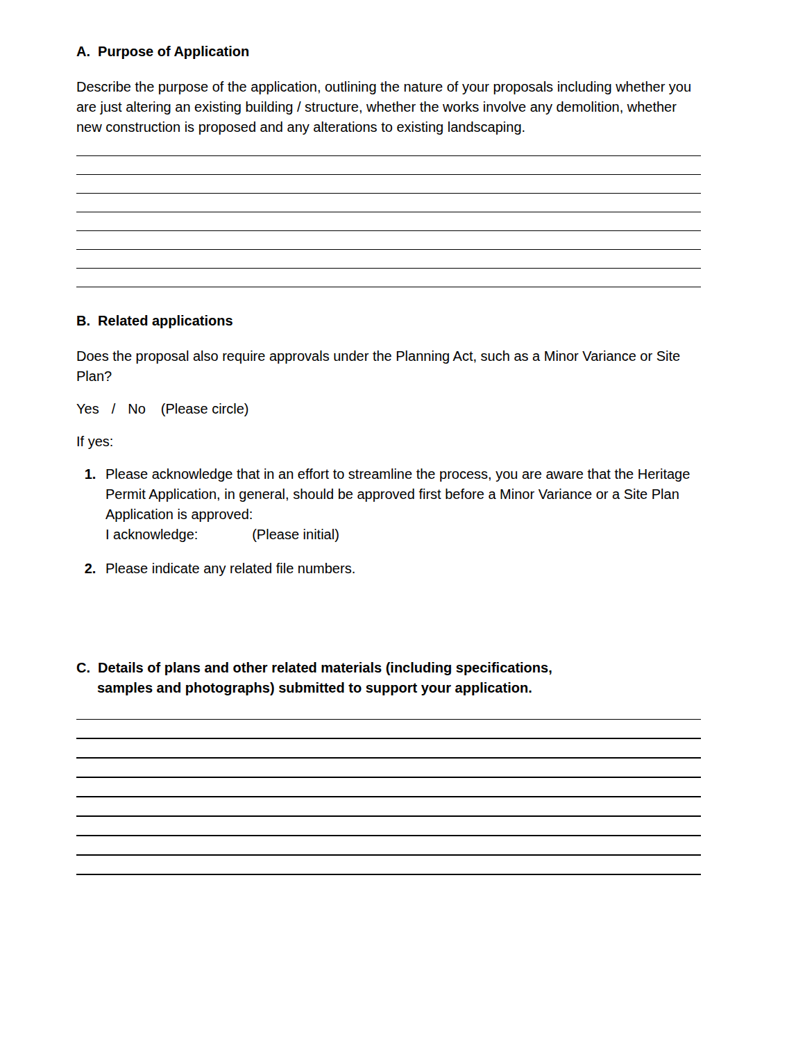A. Purpose of Application
Describe the purpose of the application, outlining the nature of your proposals including whether you are just altering an existing building / structure, whether the works involve any demolition, whether new construction is proposed and any alterations to existing landscaping.
B. Related applications
Does the proposal also require approvals under the Planning Act, such as a Minor Variance or Site Plan?
Yes/No(Please circle)
If yes:
Please acknowledge that in an effort to streamline the process, you are aware that the Heritage Permit Application, in general, should be approved first before a Minor Variance or a Site Plan Application is approved:
I acknowledge: (Please initial)
Please indicate any related file numbers.
C. Details of plans and other related materials (including specifications, samples and photographs) submitted to support your application.